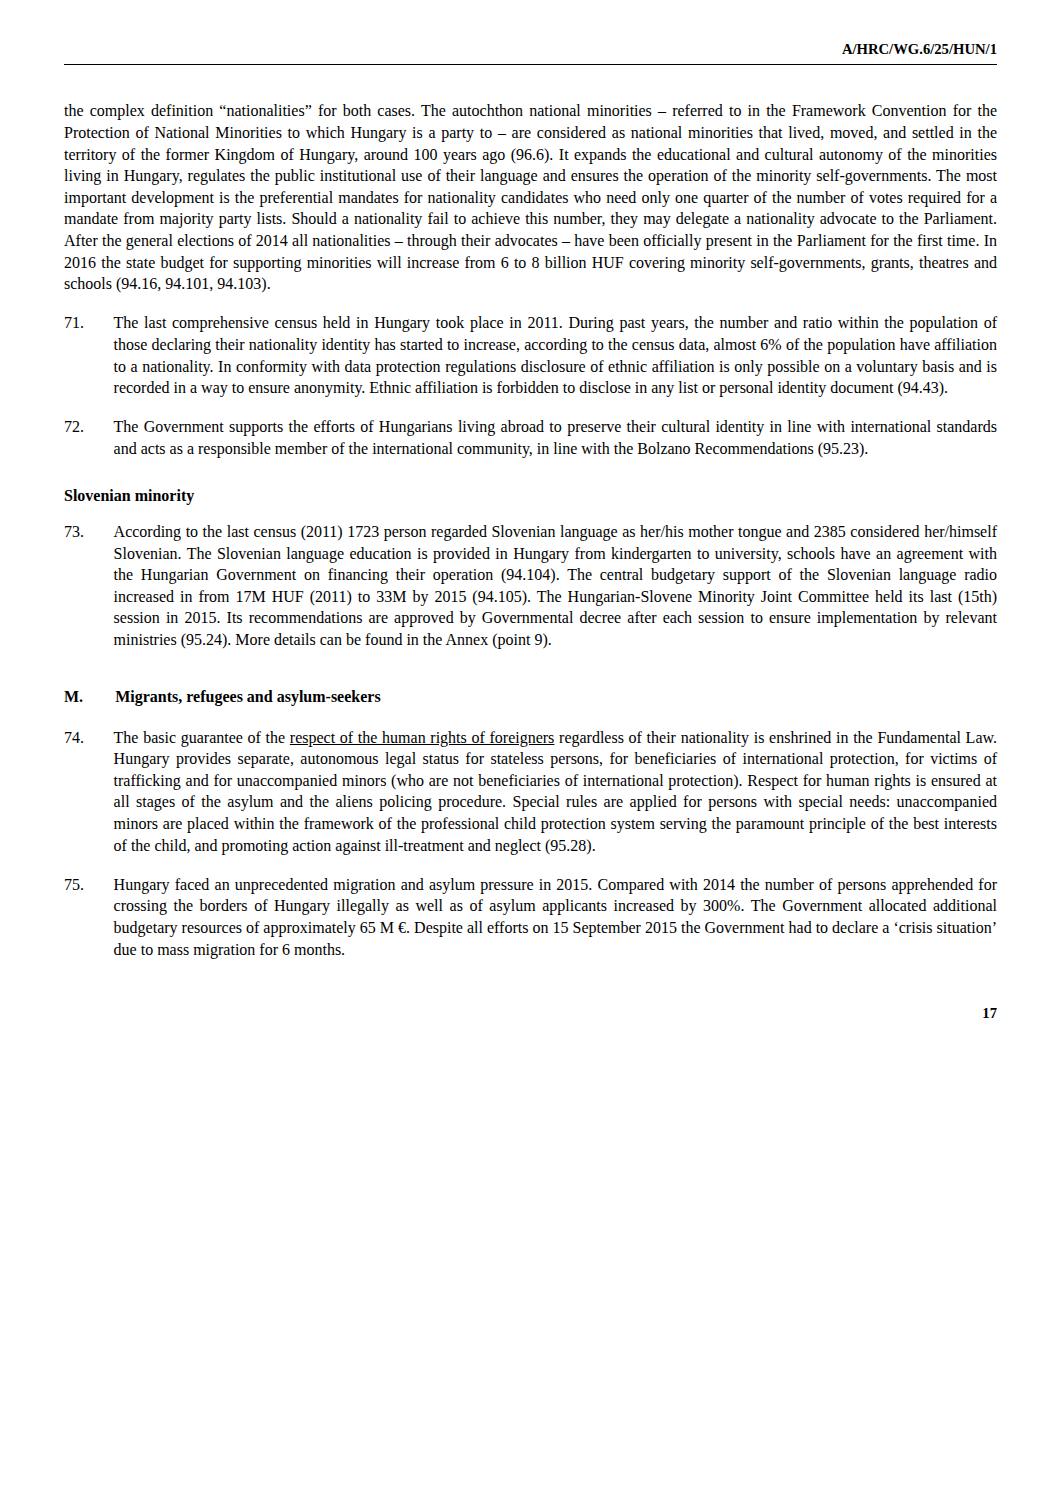A/HRC/WG.6/25/HUN/1
the complex definition “nationalities” for both cases. The autochthon national minorities – referred to in the Framework Convention for the Protection of National Minorities to which Hungary is a party to – are considered as national minorities that lived, moved, and settled in the territory of the former Kingdom of Hungary, around 100 years ago (96.6). It expands the educational and cultural autonomy of the minorities living in Hungary, regulates the public institutional use of their language and ensures the operation of the minority self-governments. The most important development is the preferential mandates for nationality candidates who need only one quarter of the number of votes required for a mandate from majority party lists. Should a nationality fail to achieve this number, they may delegate a nationality advocate to the Parliament. After the general elections of 2014 all nationalities – through their advocates – have been officially present in the Parliament for the first time. In 2016 the state budget for supporting minorities will increase from 6 to 8 billion HUF covering minority self-governments, grants, theatres and schools (94.16, 94.101, 94.103).
71.
The last comprehensive census held in Hungary took place in 2011. During past years, the number and ratio within the population of those declaring their nationality identity has started to increase, according to the census data, almost 6% of the population have affiliation to a nationality. In conformity with data protection regulations disclosure of ethnic affiliation is only possible on a voluntary basis and is recorded in a way to ensure anonymity. Ethnic affiliation is forbidden to disclose in any list or personal identity document (94.43).
72.
The Government supports the efforts of Hungarians living abroad to preserve their cultural identity in line with international standards and acts as a responsible member of the international community, in line with the Bolzano Recommendations (95.23).
Slovenian minority
73.
According to the last census (2011) 1723 person regarded Slovenian language as her/his mother tongue and 2385 considered her/himself Slovenian. The Slovenian language education is provided in Hungary from kindergarten to university, schools have an agreement with the Hungarian Government on financing their operation (94.104). The central budgetary support of the Slovenian language radio increased in from 17M HUF (2011) to 33M by 2015 (94.105). The Hungarian-Slovene Minority Joint Committee held its last (15th) session in 2015. Its recommendations are approved by Governmental decree after each session to ensure implementation by relevant ministries (95.24). More details can be found in the Annex (point 9).
M. Migrants, refugees and asylum-seekers
74.
The basic guarantee of the respect of the human rights of foreigners regardless of their nationality is enshrined in the Fundamental Law. Hungary provides separate, autonomous legal status for stateless persons, for beneficiaries of international protection, for victims of trafficking and for unaccompanied minors (who are not beneficiaries of international protection). Respect for human rights is ensured at all stages of the asylum and the aliens policing procedure. Special rules are applied for persons with special needs: unaccompanied minors are placed within the framework of the professional child protection system serving the paramount principle of the best interests of the child, and promoting action against ill-treatment and neglect (95.28).
75.
Hungary faced an unprecedented migration and asylum pressure in 2015. Compared with 2014 the number of persons apprehended for crossing the borders of Hungary illegally as well as of asylum applicants increased by 300%. The Government allocated additional budgetary resources of approximately 65 M €. Despite all efforts on 15 September 2015 the Government had to declare a ‘crisis situation’ due to mass migration for 6 months.
17